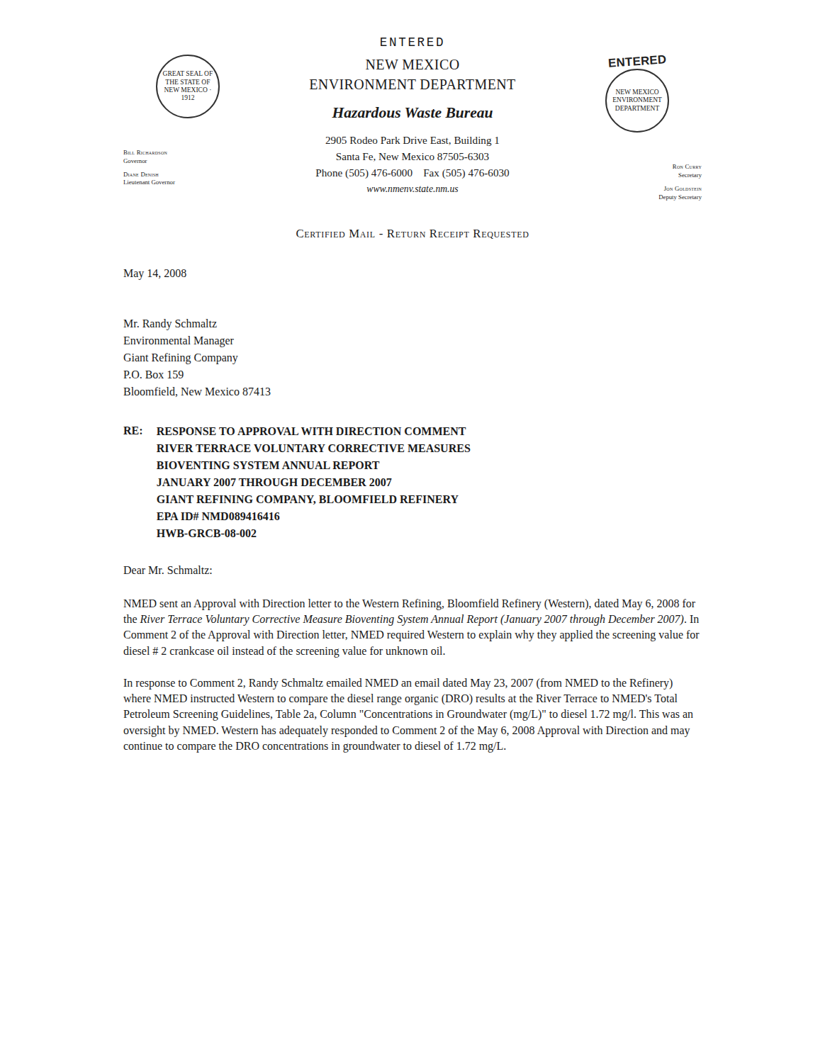ENTERED
GREAT SEAL OF THE STATE OF NEW MEXICO · 1912
Bill Richardson
Governor
Diane Denish
Lieutenant Governor
NEW MEXICO
ENVIRONMENT DEPARTMENT
Hazardous Waste Bureau
2905 Rodeo Park Drive East, Building 1
Santa Fe, New Mexico 87505-6303
Phone (505) 476-6000 Fax (505) 476-6030
www.nmenv.state.nm.us
ENTERED
NEW MEXICO ENVIRONMENT DEPARTMENT
Ron Curry
Secretary
Jon Goldstein
Deputy Secretary
Certified Mail - Return Receipt Requested
May 14, 2008
Mr. Randy Schmaltz
Environmental Manager
Giant Refining Company
P.O. Box 159
Bloomfield, New Mexico 87413
| RE: | RESPONSE TO APPROVAL WITH DIRECTION COMMENT RIVER TERRACE VOLUNTARY CORRECTIVE MEASURES BIOVENTING SYSTEM ANNUAL REPORT JANUARY 2007 THROUGH DECEMBER 2007 GIANT REFINING COMPANY, BLOOMFIELD REFINERY EPA ID# NMD089416416 HWB-GRCB-08-002 |
Dear Mr. Schmaltz:
NMED sent an Approval with Direction letter to the Western Refining, Bloomfield Refinery (Western), dated May 6, 2008 for the River Terrace Voluntary Corrective Measure Bioventing System Annual Report (January 2007 through December 2007). In Comment 2 of the Approval with Direction letter, NMED required Western to explain why they applied the screening value for diesel # 2 crankcase oil instead of the screening value for unknown oil.
In response to Comment 2, Randy Schmaltz emailed NMED an email dated May 23, 2007 (from NMED to the Refinery) where NMED instructed Western to compare the diesel range organic (DRO) results at the River Terrace to NMED's Total Petroleum Screening Guidelines, Table 2a, Column "Concentrations in Groundwater (mg/L)" to diesel 1.72 mg/l. This was an oversight by NMED. Western has adequately responded to Comment 2 of the May 6, 2008 Approval with Direction and may continue to compare the DRO concentrations in groundwater to diesel of 1.72 mg/L.